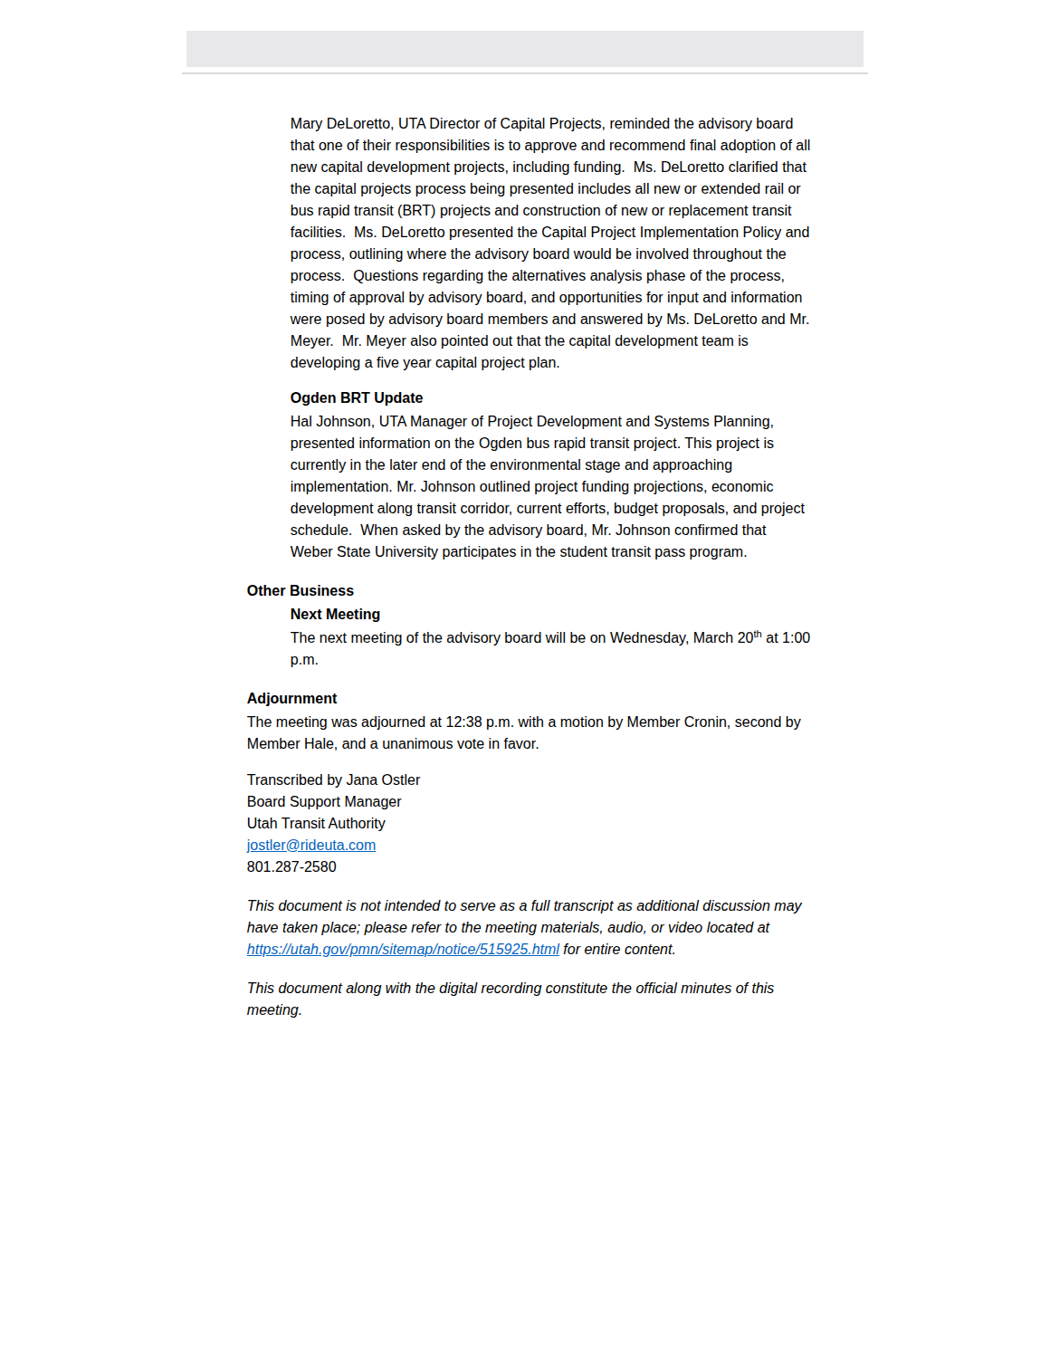Mary DeLoretto, UTA Director of Capital Projects, reminded the advisory board that one of their responsibilities is to approve and recommend final adoption of all new capital development projects, including funding. Ms. DeLoretto clarified that the capital projects process being presented includes all new or extended rail or bus rapid transit (BRT) projects and construction of new or replacement transit facilities. Ms. DeLoretto presented the Capital Project Implementation Policy and process, outlining where the advisory board would be involved throughout the process. Questions regarding the alternatives analysis phase of the process, timing of approval by advisory board, and opportunities for input and information were posed by advisory board members and answered by Ms. DeLoretto and Mr. Meyer. Mr. Meyer also pointed out that the capital development team is developing a five year capital project plan.
Ogden BRT Update
Hal Johnson, UTA Manager of Project Development and Systems Planning, presented information on the Ogden bus rapid transit project. This project is currently in the later end of the environmental stage and approaching implementation. Mr. Johnson outlined project funding projections, economic development along transit corridor, current efforts, budget proposals, and project schedule. When asked by the advisory board, Mr. Johnson confirmed that Weber State University participates in the student transit pass program.
Other Business
Next Meeting
The next meeting of the advisory board will be on Wednesday, March 20th at 1:00 p.m.
Adjournment
The meeting was adjourned at 12:38 p.m. with a motion by Member Cronin, second by Member Hale, and a unanimous vote in favor.
Transcribed by Jana Ostler
Board Support Manager
Utah Transit Authority
jostler@rideuta.com
801.287-2580
This document is not intended to serve as a full transcript as additional discussion may have taken place; please refer to the meeting materials, audio, or video located at https://utah.gov/pmn/sitemap/notice/515925.html for entire content.
This document along with the digital recording constitute the official minutes of this meeting.